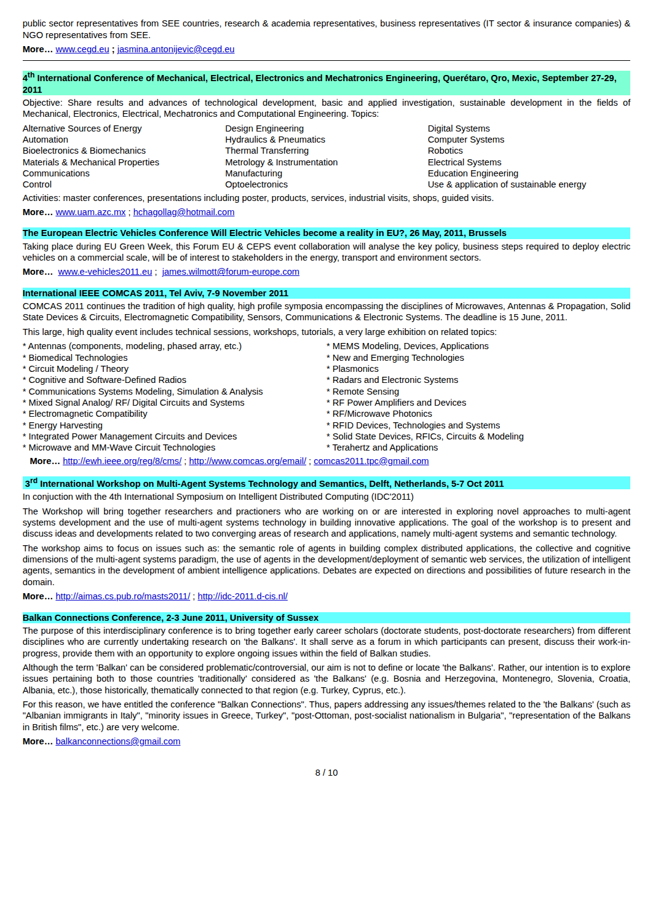public sector representatives from SEE countries, research & academia representatives, business representatives (IT sector & insurance companies) & NGO representatives from SEE.
More… www.cegd.eu ; jasmina.antonijevic@cegd.eu
4th International Conference of Mechanical, Electrical, Electronics and Mechatronics Engineering, Querétaro, Qro, Mexic, September 27-29, 2011
Objective: Share results and advances of technological development, basic and applied investigation, sustainable development in the fields of Mechanical, Electronics, Electrical, Mechatronics and Computational Engineering. Topics:
| Alternative Sources of Energy | Design Engineering | Digital Systems |
| Automation | Hydraulics & Pneumatics | Computer Systems |
| Bioelectronics & Biomechanics | Thermal Transferring | Robotics |
| Materials & Mechanical Properties | Metrology & Instrumentation | Electrical Systems |
| Communications | Manufacturing | Education Engineering |
| Control | Optoelectronics | Use & application of sustainable energy |
Activities: master conferences, presentations including poster, products, services, industrial visits, shops, guided visits.
More… www.uam.azc.mx ; hchagollag@hotmail.com
The European Electric Vehicles Conference Will Electric Vehicles become a reality in EU?, 26 May, 2011, Brussels
Taking place during EU Green Week, this Forum EU & CEPS event collaboration will analyse the key policy, business steps required to deploy electric vehicles on a commercial scale, will be of interest to stakeholders in the energy, transport and environment sectors.
More… www.e-vehicles2011.eu ; james.wilmott@forum-europe.com
International IEEE COMCAS 2011, Tel Aviv, 7-9 November 2011
COMCAS 2011 continues the tradition of high quality, high profile symposia encompassing the disciplines of Microwaves, Antennas & Propagation, Solid State Devices & Circuits, Electromagnetic Compatibility, Sensors, Communications & Electronic Systems. The deadline is 15 June, 2011.
This large, high quality event includes technical sessions, workshops, tutorials, a very large exhibition on related topics:
| * Antennas (components, modeling, phased array, etc.) | * MEMS Modeling, Devices, Applications |
| * Biomedical Technologies | * New and Emerging Technologies |
| * Circuit Modeling / Theory | * Plasmonics |
| * Cognitive and Software-Defined Radios | * Radars and Electronic Systems |
| * Communications Systems Modeling, Simulation & Analysis | * Remote Sensing |
| * Mixed Signal Analog/ RF/ Digital Circuits and Systems | * RF Power Amplifiers and Devices |
| * Electromagnetic Compatibility | * RF/Microwave Photonics |
| * Energy Harvesting | * RFID Devices, Technologies and Systems |
| * Integrated Power Management Circuits and Devices | * Solid State Devices, RFICs, Circuits & Modeling |
| * Microwave and MM-Wave Circuit Technologies | * Terahertz and Applications |
More… http://ewh.ieee.org/reg/8/cms/ ; http://www.comcas.org/email/ ; comcas2011.tpc@gmail.com
3rd International Workshop on Multi-Agent Systems Technology and Semantics, Delft, Netherlands, 5-7 Oct 2011
In conjuction with the 4th International Symposium on Intelligent Distributed Computing (IDC'2011)
The Workshop will bring together researchers and practioners who are working on or are interested in exploring novel approaches to multi-agent systems development and the use of multi-agent systems technology in building innovative applications. The goal of the workshop is to present and discuss ideas and developments related to two converging areas of research and applications, namely multi-agent systems and semantic technology.
The workshop aims to focus on issues such as: the semantic role of agents in building complex distributed applications, the collective and cognitive dimensions of the multi-agent systems paradigm, the use of agents in the development/deployment of semantic web services, the utilization of intelligent agents, semantics in the development of ambient intelligence applications. Debates are expected on directions and possibilities of future research in the domain.
More… http://aimas.cs.pub.ro/masts2011/ ; http://idc-2011.d-cis.nl/
Balkan Connections Conference, 2-3 June 2011, University of Sussex
The purpose of this interdisciplinary conference is to bring together early career scholars (doctorate students, post-doctorate researchers) from different disciplines who are currently undertaking research on 'the Balkans'. It shall serve as a forum in which participants can present, discuss their work-in-progress, provide them with an opportunity to explore ongoing issues within the field of Balkan studies.
Although the term 'Balkan' can be considered problematic/controversial, our aim is not to define or locate 'the Balkans'. Rather, our intention is to explore issues pertaining both to those countries 'traditionally' considered as 'the Balkans' (e.g. Bosnia and Herzegovina, Montenegro, Slovenia, Croatia, Albania, etc.), those historically, thematically connected to that region (e.g. Turkey, Cyprus, etc.).
For this reason, we have entitled the conference "Balkan Connections". Thus, papers addressing any issues/themes related to the 'the Balkans' (such as "Albanian immigrants in Italy", "minority issues in Greece, Turkey", "post-Ottoman, post-socialist nationalism in Bulgaria", "representation of the Balkans in British films", etc.) are very welcome.
More… balkanconnections@gmail.com
8 / 10